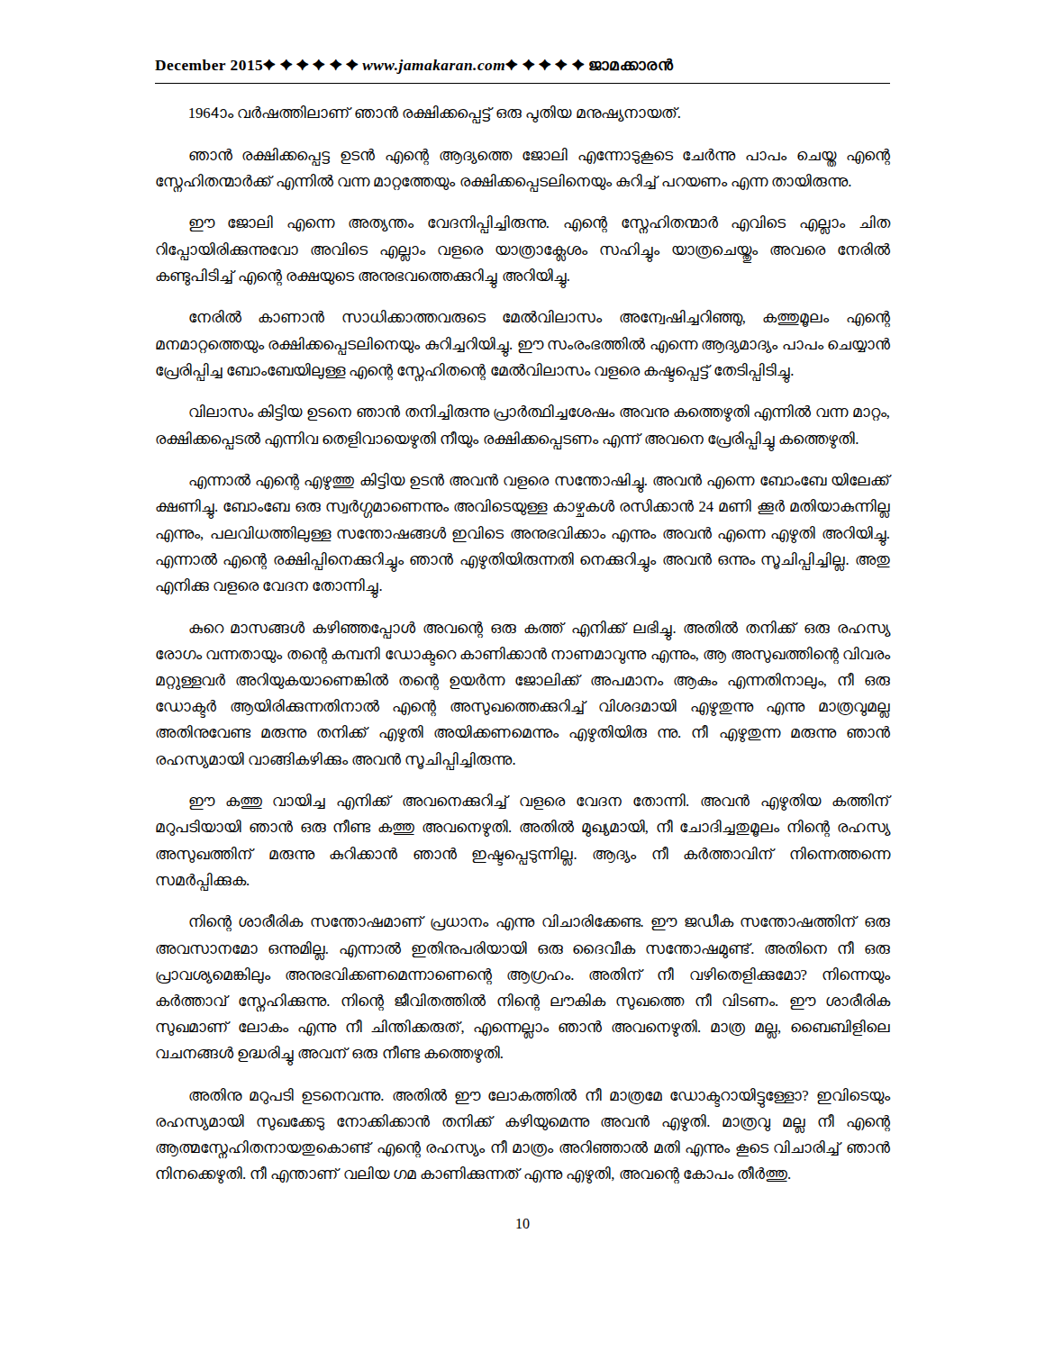December 2015✦ ✦ ✦ ✦ ✦ ✦ www.jamakaran.com✦ ✦ ✦ ✦ ✦ ജാമക്കാരൻ
1964ാം വർഷത്തിലാണ് ഞാൻ രക്ഷിക്കപ്പെട്ട് ഒരു പുതിയ മനുഷ്യനായത്.
ഞാൻ രക്ഷിക്കപ്പെട്ട ഉടൻ എന്റെ ആദ്യത്തെ ജോലി എന്നോടുകൂടെ ചേർന്നു പാപം ചെയ്ത എന്റെ സ്നേഹിതന്മാർക്ക് എന്നിൽ വന്ന മാറ്റത്തേയും രക്ഷിക്കപ്പെടലിനെയും കുറിച്ച് പറയണം എന്ന തായിരുന്നു.
ഈ ജോലി എന്നെ അത്യന്തം വേദനിപ്പിച്ചിരുന്നു. എന്റെ സ്നേഹിതന്മാർ എവിടെ എല്ലാം ചിത റിപ്പോയിരിക്കുന്നുവോ അവിടെ എല്ലാം വളരെ യാത്രാക്ലേശം സഹിച്ചും യാത്രചെയ്തും അവരെ നേരിൽ കണ്ടുപിടിച്ച് എന്റെ രക്ഷയുടെ അനുഭവത്തെക്കുറിച്ചു അറിയിച്ചു.
നേരിൽ കാണാൻ സാധിക്കാത്തവരുടെ മേൽവിലാസം അന്വേഷിച്ചറിഞ്ഞു, കത്തുമൂലം എന്റെ മനമാറ്റത്തെയും രക്ഷിക്കപ്പെടലിനെയും കുറിച്ചറിയിച്ചു. ഈ സംരംഭത്തിൽ എന്നെ ആദ്യമാദ്യം പാപം ചെയ്യാൻ പ്രേരിപ്പിച്ച ബോംബേയിലുള്ള എന്റെ സ്നേഹിതന്റെ മേൽവിലാസം വളരെ കഷ്ടപ്പെട്ട് തേടിപ്പിടിച്ചു.
വിലാസം കിട്ടിയ ഉടനെ ഞാൻ തനിച്ചിരുന്നു പ്രാർത്ഥിച്ചശേഷം അവനു കത്തെഴുതി എന്നിൽ വന്ന മാറ്റം, രക്ഷിക്കപ്പെടൽ എന്നിവ തെളിവായെഴുതി നീയും രക്ഷിക്കപ്പെടണം എന്ന് അവനെ പ്രേരിപ്പിച്ചു കത്തെഴുതി.
എന്നാൽ എന്റെ എഴുത്തു കിട്ടിയ ഉടൻ അവൻ വളരെ സന്തോഷിച്ചു. അവൻ എന്നെ ബോംബേ യിലേക്ക് ക്ഷണിച്ചു. ബോംബേ ഒരു സ്വർഗ്ഗമാണെന്നും അവിടെയുള്ള കാഴ്ചകൾ രസിക്കാൻ 24 മണി ക്കൂർ മതിയാകുന്നില്ല എന്നും, പലവിധത്തിലുള്ള സന്തോഷങ്ങൾ ഇവിടെ അനുഭവിക്കാം എന്നും അവൻ എന്നെ എഴുതി അറിയിച്ചു. എന്നാൽ എന്റെ രക്ഷിപ്പിനെക്കുറിച്ചും ഞാൻ എഴുതിയിരുന്നതി നെക്കുറിച്ചും അവൻ ഒന്നും സൂചിപ്പിച്ചില്ല. അതു എനിക്കു വളരെ വേദന തോന്നിച്ചു.
കുറെ മാസങ്ങൾ കഴിഞ്ഞപ്പോൾ അവന്റെ ഒരു കത്ത് എനിക്ക് ലഭിച്ചു. അതിൽ തനിക്ക് ഒരു രഹസ്യ രോഗം വന്നതായും തന്റെ കമ്പനി ഡോക്ടറെ കാണിക്കാൻ നാണമാവുന്നു എന്നും, ആ അസുഖത്തിന്റെ വിവരം മറ്റുള്ളവർ അറിയുകയാണെങ്കിൽ തന്റെ ഉയർന്ന ജോലിക്ക് അപമാനം ആകും എന്നതിനാലും, നീ ഒരു ഡോക്ടർ ആയിരിക്കുന്നതിനാൽ എന്റെ അസുഖത്തെക്കുറിച്ച് വിശദമായി എഴുതുന്നു എന്നു മാത്രവുമല്ല അതിനുവേണ്ട മരുന്നു തനിക്ക് എഴുതി അയിക്കണമെന്നും എഴുതിയിരു ന്നു. നീ എഴുതുന്ന മരുന്നു ഞാൻ രഹസ്യമായി വാങ്ങികഴിക്കും അവൻ സൂചിപ്പിച്ചിരുന്നു.
ഈ കത്തു വായിച്ച എനിക്ക് അവനെക്കുറിച്ച് വളരെ വേദന തോന്നി. അവൻ എഴുതിയ കത്തിന് മറുപടിയായി ഞാൻ ഒരു നീണ്ട കത്തു അവനെഴുതി. അതിൽ മുഖ്യമായി, നീ ചോദിച്ചതുമൂലം നിന്റെ രഹസ്യ അസുഖത്തിന് മരുന്നു കുറിക്കാൻ ഞാൻ ഇഷ്ടപ്പെടുന്നില്ല. ആദ്യം നീ കർത്താവിന് നിന്നെത്തന്നെ സമർപ്പിക്കുക.
നിന്റെ ശാരീരിക സന്തോഷമാണ് പ്രധാനം എന്നു വിചാരിക്കേണ്ട. ഈ ജഡീക സന്തോഷത്തിന് ഒരു അവസാനമോ ഒന്നുമില്ല. എന്നാൽ ഇതിനുപരിയായി ഒരു ദൈവീക സന്തോഷമുണ്ട്. അതിനെ നീ ഒരു പ്രാവശ്യമെങ്കിലും അനുഭവിക്കണമെന്നാണെന്റെ ആഗ്രഹം. അതിന് നീ വഴിതെളിക്കുമോ? നിന്നെയും കർത്താവ് സ്നേഹിക്കുന്നു. നിന്റെ ജീവിതത്തിൽ നിന്റെ ലൗകിക സുഖത്തെ നീ വിടണം. ഈ ശാരീരിക സുഖമാണ് ലോകം എന്നു നീ ചിന്തിക്കരുത്, എന്നെല്ലാം ഞാൻ അവനെഴുതി. മാത്ര മല്ല, ബൈബിളിലെ വചനങ്ങൾ ഉദ്ധരിച്ചു അവന് ഒരു നീണ്ട കത്തെഴുതി.
അതിനു മറുപടി ഉടനെവന്നു. അതിൽ ഈ ലോകത്തിൽ നീ മാത്രമേ ഡോക്ടറായിട്ടുള്ളോ? ഇവിടെയും രഹസ്യമായി സുഖക്കേടു നോക്കിക്കാൻ തനിക്ക് കഴിയുമെന്നു അവൻ എഴുതി. മാത്രവു മല്ല നീ എന്റെ ആത്മസ്നേഹിതനായതുകൊണ്ട് എന്റെ രഹസ്യം നീ മാത്രം അറിഞ്ഞാൽ മതി എന്നും കൂടെ വിചാരിച്ച് ഞാൻ നിനക്കെഴുതി. നീ എന്താണ് വലിയ ഗമ കാണിക്കുന്നത് എന്നു എഴുതി, അവന്റെ കോപം തീർത്തു.
10